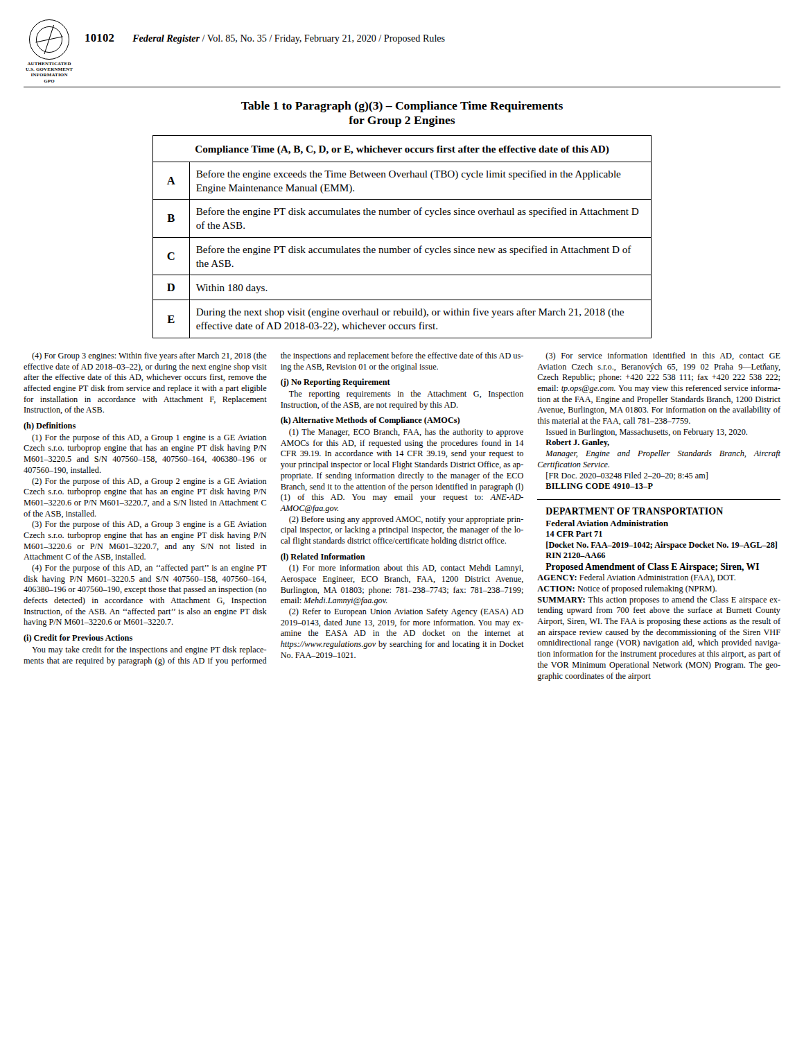Authenticated
U.S. Government
Information
GPO
10102 Federal Register / Vol. 85, No. 35 / Friday, February 21, 2020 / Proposed Rules
Table 1 to Paragraph (g)(3) – Compliance Time Requirements
for Group 2 Engines
| Compliance Time (A, B, C, D, or E, whichever occurs first after the effective date of this AD) |
| --- |
| A | Before the engine exceeds the Time Between Overhaul (TBO) cycle limit specified in the Applicable Engine Maintenance Manual (EMM). |
| B | Before the engine PT disk accumulates the number of cycles since overhaul as specified in Attachment D of the ASB. |
| C | Before the engine PT disk accumulates the number of cycles since new as specified in Attachment D of the ASB. |
| D | Within 180 days. |
| E | During the next shop visit (engine overhaul or rebuild), or within five years after March 21, 2018 (the effective date of AD 2018-03-22), whichever occurs first. |
(4) For Group 3 engines: Within five years after March 21, 2018 (the effective date of AD 2018–03–22), or during the next engine shop visit after the effective date of this AD, whichever occurs first, remove the affected engine PT disk from service and replace it with a part eligible for installation in accordance with Attachment F, Replacement Instruction, of the ASB.
(h) Definitions
(1) For the purpose of this AD, a Group 1 engine is a GE Aviation Czech s.r.o. turboprop engine that has an engine PT disk having P/N M601–3220.5 and S/N 407560–158, 407560–164, 406380–196 or 407560–190, installed.
(2) For the purpose of this AD, a Group 2 engine is a GE Aviation Czech s.r.o. turboprop engine that has an engine PT disk having P/N M601–3220.6 or P/N M601–3220.7, and a S/N listed in Attachment C of the ASB, installed.
(3) For the purpose of this AD, a Group 3 engine is a GE Aviation Czech s.r.o. turboprop engine that has an engine PT disk having P/N M601–3220.6 or P/N M601–3220.7, and any S/N not listed in Attachment C of the ASB, installed.
(4) For the purpose of this AD, an ‘‘affected part’’ is an engine PT disk having P/N M601–3220.5 and S/N 407560–158, 407560–164, 406380–196 or 407560–190, except those that passed an inspection (no defects detected) in accordance with Attachment G, Inspection Instruction, of the ASB. An ‘‘affected part’’ is also an engine PT disk having P/N M601–3220.6 or M601–3220.7.
(i) Credit for Previous Actions
You may take credit for the inspections and engine PT disk replacements that are required by paragraph (g) of this AD if you performed the inspections and replacement before the effective date of this AD using the ASB, Revision 01 or the original issue.
(j) No Reporting Requirement
The reporting requirements in the Attachment G, Inspection Instruction, of the ASB, are not required by this AD.
(k) Alternative Methods of Compliance (AMOCs)
(1) The Manager, ECO Branch, FAA, has the authority to approve AMOCs for this AD, if requested using the procedures found in 14 CFR 39.19. In accordance with 14 CFR 39.19, send your request to your principal inspector or local Flight Standards District Office, as appropriate. If sending information directly to the manager of the ECO Branch, send it to the attention of the person identified in paragraph (l)(1) of this AD. You may email your request to: ANE-AD-AMOC@faa.gov.
(2) Before using any approved AMOC, notify your appropriate principal inspector, or lacking a principal inspector, the manager of the local flight standards district office/certificate holding district office.
(l) Related Information
(1) For more information about this AD, contact Mehdi Lamnyi, Aerospace Engineer, ECO Branch, FAA, 1200 District Avenue, Burlington, MA 01803; phone: 781–238–7743; fax: 781–238–7199; email: Mehdi.Lamnyi@faa.gov.
(2) Refer to European Union Aviation Safety Agency (EASA) AD 2019–0143, dated June 13, 2019, for more information. You may examine the EASA AD in the AD docket on the internet at https://www.regulations.gov by searching for and locating it in Docket No. FAA–2019–1021.
(3) For service information identified in this AD, contact GE Aviation Czech s.r.o., Beranových 65, 199 02 Praha 9—Letňany, Czech Republic; phone: +420 222 538 111; fax +420 222 538 222; email: tp.ops@ge.com. You may view this referenced service information at the FAA, Engine and Propeller Standards Branch, 1200 District Avenue, Burlington, MA 01803. For information on the availability of this material at the FAA, call 781–238–7759.
Issued in Burlington, Massachusetts, on February 13, 2020.
Robert J. Ganley,
Manager, Engine and Propeller Standards Branch, Aircraft Certification Service.
[FR Doc. 2020–03248 Filed 2–20–20; 8:45 am]
BILLING CODE 4910–13–P
DEPARTMENT OF TRANSPORTATION
Federal Aviation Administration
14 CFR Part 71
[Docket No. FAA–2019–1042; Airspace Docket No. 19–AGL–28]
RIN 2120–AA66
Proposed Amendment of Class E Airspace; Siren, WI
AGENCY: Federal Aviation Administration (FAA), DOT.
ACTION: Notice of proposed rulemaking (NPRM).
SUMMARY: This action proposes to amend the Class E airspace extending upward from 700 feet above the surface at Burnett County Airport, Siren, WI. The FAA is proposing these actions as the result of an airspace review caused by the decommissioning of the Siren VHF omnidirectional range (VOR) navigation aid, which provided navigation information for the instrument procedures at this airport, as part of the VOR Minimum Operational Network (MON) Program. The geographic coordinates of the airport